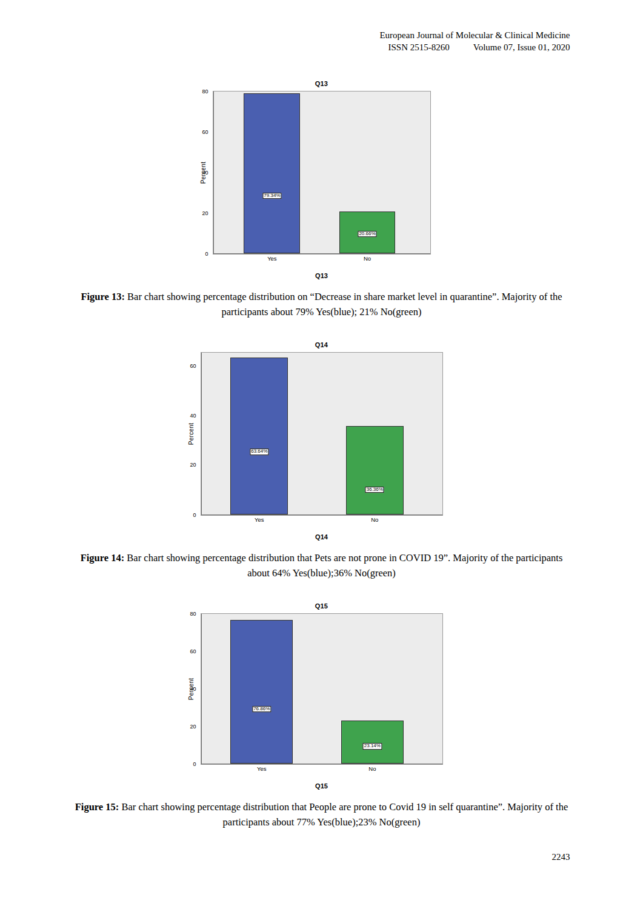European Journal of Molecular & Clinical Medicine ISSN 2515-8260 Volume 07, Issue 01, 2020
Q13
Percent
80 60 40 20 0
79.34%
20.66%
Yes No
Q13
Figure 13: Bar chart showing percentage distribution on “Decrease in share market level in quarantine”. Majority of the participants about 79% Yes(blue); 21% No(green)
Q14
Percent
60 40 20 0
63.64%
36.36%
Yes No
Q14
Figure 14: Bar chart showing percentage distribution that Pets are not prone in COVID 19”. Majority of the participants about 64% Yes(blue);36% No(green)
Q15
Percent
80 60 40 20 0
76.86%
23.14%
Yes No
Q15
Figure 15: Bar chart showing percentage distribution that People are prone to Covid 19 in self quarantine”. Majority of the participants about 77% Yes(blue);23% No(green)
2243